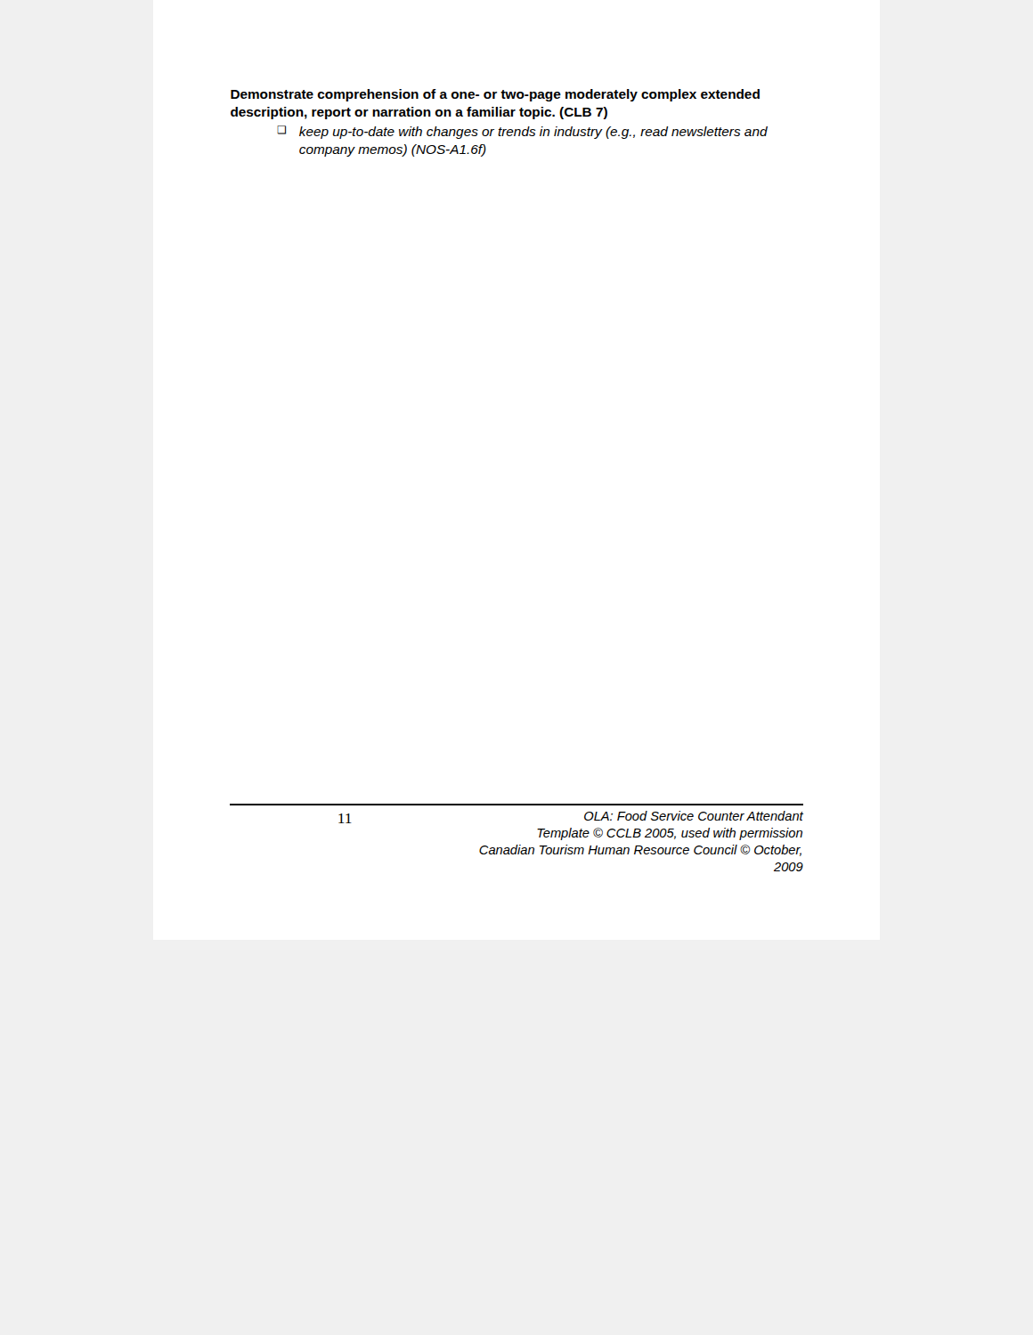Demonstrate comprehension of a one- or two-page moderately complex extended description, report or narration on a familiar topic. (CLB 7)
keep up-to-date with changes or trends in industry (e.g., read newsletters and company memos) (NOS-A1.6f)
11
OLA: Food Service Counter Attendant
Template © CCLB 2005, used with permission
Canadian Tourism Human Resource Council © October, 2009